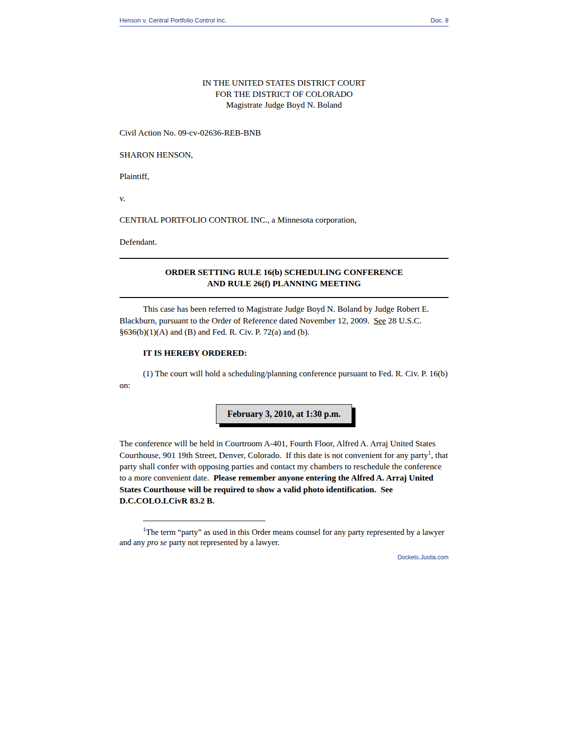Henson v. Central Portfolio Control Inc. Doc. 8
IN THE UNITED STATES DISTRICT COURT
FOR THE DISTRICT OF COLORADO
Magistrate Judge Boyd N. Boland
Civil Action No. 09-cv-02636-REB-BNB
SHARON HENSON,
Plaintiff,
v.
CENTRAL PORTFOLIO CONTROL INC., a Minnesota corporation,
Defendant.
ORDER SETTING RULE 16(b) SCHEDULING CONFERENCE
AND RULE 26(f) PLANNING MEETING
This case has been referred to Magistrate Judge Boyd N. Boland by Judge Robert E. Blackburn, pursuant to the Order of Reference dated November 12, 2009. See 28 U.S.C. §636(b)(1)(A) and (B) and Fed. R. Civ. P. 72(a) and (b).
IT IS HEREBY ORDERED:
(1) The court will hold a scheduling/planning conference pursuant to Fed. R. Civ. P. 16(b) on:
February 3, 2010, at 1:30 p.m.
The conference will be held in Courtroom A-401, Fourth Floor, Alfred A. Arraj United States Courthouse, 901 19th Street, Denver, Colorado. If this date is not convenient for any party1, that party shall confer with opposing parties and contact my chambers to reschedule the conference to a more convenient date. Please remember anyone entering the Alfred A. Arraj United States Courthouse will be required to show a valid photo identification. See D.C.COLO.LCivR 83.2 B.
1The term “party” as used in this Order means counsel for any party represented by a lawyer and any pro se party not represented by a lawyer.
Dockets.Justia.com